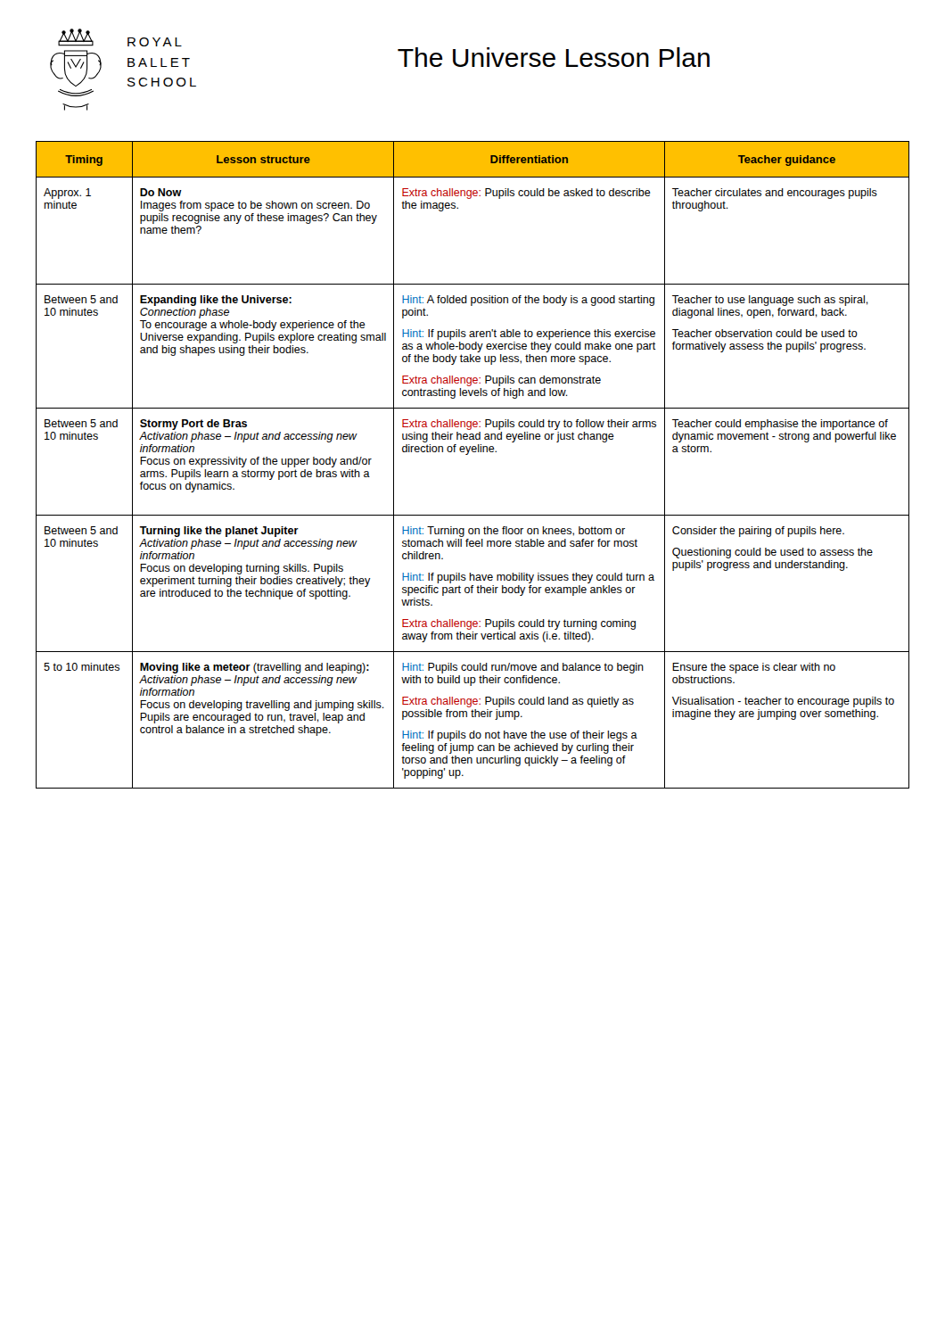ROYAL
BALLET
SCHOOL
The Universe Lesson Plan
| Timing | Lesson structure | Differentiation | Teacher guidance |
| --- | --- | --- | --- |
| Approx. 1 minute | Do Now Images from space to be shown on screen. Do pupils recognise any of these images? Can they name them? | Extra challenge: Pupils could be asked to describe the images. | Teacher circulates and encourages pupils throughout. |
| Between 5 and 10 minutes | Expanding like the Universe: Connection phase To encourage a whole-body experience of the Universe expanding. Pupils explore creating small and big shapes using their bodies. | Hint: A folded position of the body is a good starting point. Hint: If pupils aren't able to experience this exercise as a whole-body exercise they could make one part of the body take up less, then more space. Extra challenge: Pupils can demonstrate contrasting levels of high and low. | Teacher to use language such as spiral, diagonal lines, open, forward, back. Teacher observation could be used to formatively assess the pupils' progress. |
| Between 5 and 10 minutes | Stormy Port de Bras Activation phase – Input and accessing new information Focus on expressivity of the upper body and/or arms. Pupils learn a stormy port de bras with a focus on dynamics. | Extra challenge: Pupils could try to follow their arms using their head and eyeline or just change direction of eyeline. | Teacher could emphasise the importance of dynamic movement - strong and powerful like a storm. |
| Between 5 and 10 minutes | Turning like the planet Jupiter Activation phase – Input and accessing new information Focus on developing turning skills. Pupils experiment turning their bodies creatively; they are introduced to the technique of spotting. | Hint: Turning on the floor on knees, bottom or stomach will feel more stable and safer for most children. Hint: If pupils have mobility issues they could turn a specific part of their body for example ankles or wrists. Extra challenge: Pupils could try turning coming away from their vertical axis (i.e. tilted). | Consider the pairing of pupils here. Questioning could be used to assess the pupils' progress and understanding. |
| 5 to 10 minutes | Moving like a meteor (travelling and leaping) : Activation phase – Input and accessing new information Focus on developing travelling and jumping skills. Pupils are encouraged to run, travel, leap and control a balance in a stretched shape. | Hint: Pupils could run/move and balance to begin with to build up their confidence. Extra challenge: Pupils could land as quietly as possible from their jump. Hint: If pupils do not have the use of their legs a feeling of jump can be achieved by curling their torso and then uncurling quickly – a feeling of 'popping' up. | Ensure the space is clear with no obstructions. Visualisation - teacher to encourage pupils to imagine they are jumping over something. |